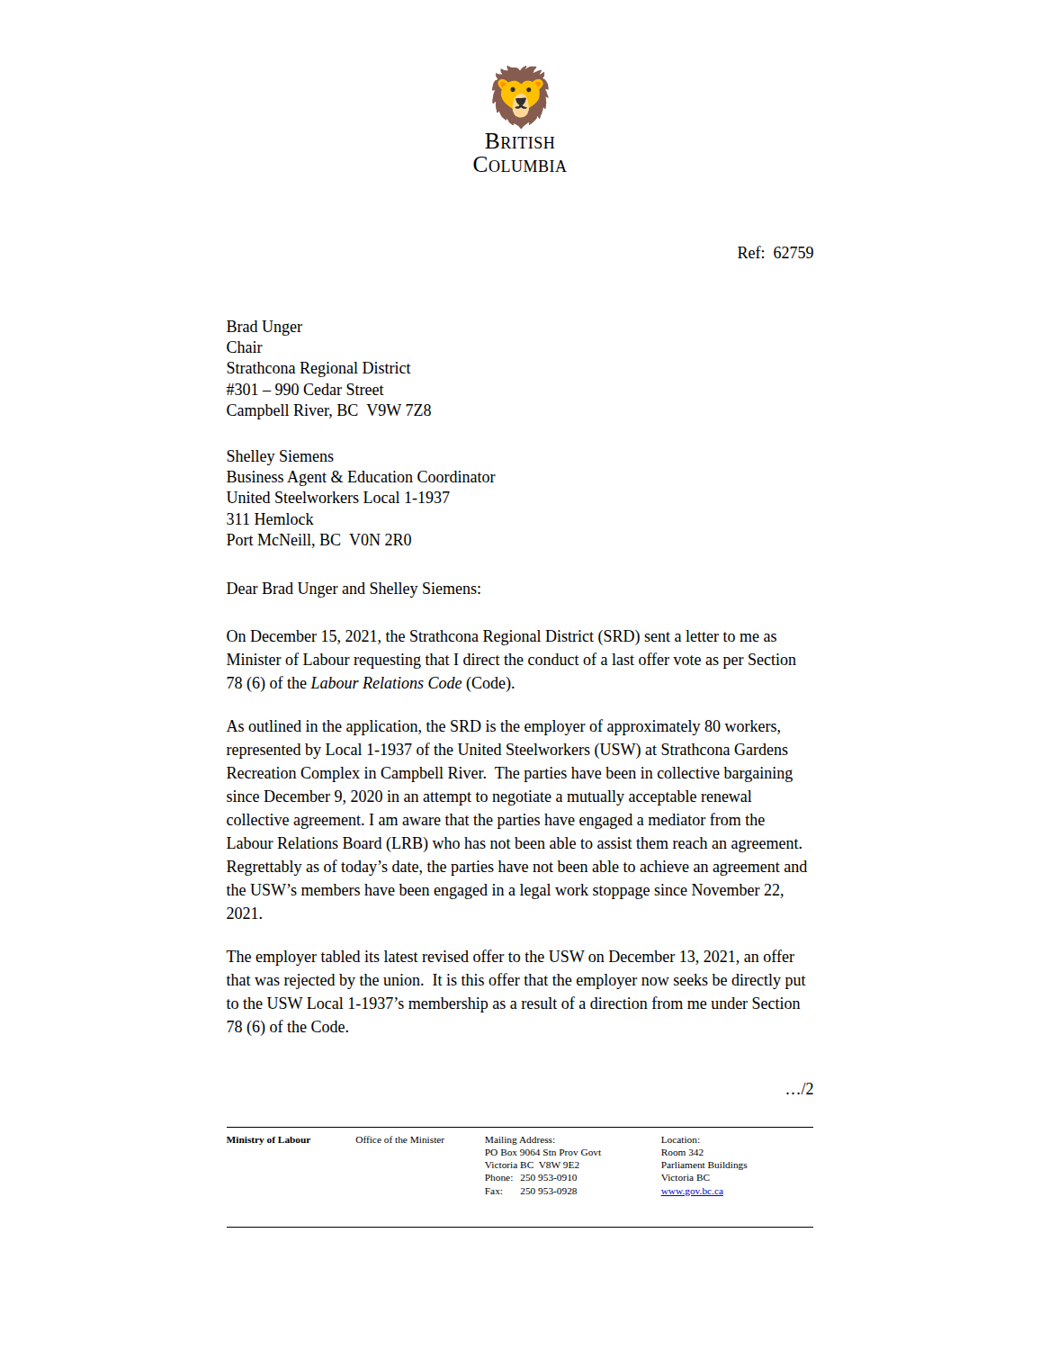🦁
British
Columbia
Ref: 62759
Brad Unger
Chair
Strathcona Regional District
#301 – 990 Cedar Street
Campbell River, BC V9W 7Z8
Shelley Siemens
Business Agent & Education Coordinator
United Steelworkers Local 1-1937
311 Hemlock
Port McNeill, BC V0N 2R0
Dear Brad Unger and Shelley Siemens:
On December 15, 2021, the Strathcona Regional District (SRD) sent a letter to me as Minister of Labour requesting that I direct the conduct of a last offer vote as per Section 78 (6) of the Labour Relations Code (Code).
As outlined in the application, the SRD is the employer of approximately 80 workers, represented by Local 1-1937 of the United Steelworkers (USW) at Strathcona Gardens Recreation Complex in Campbell River. The parties have been in collective bargaining since December 9, 2020 in an attempt to negotiate a mutually acceptable renewal collective agreement. I am aware that the parties have engaged a mediator from the Labour Relations Board (LRB) who has not been able to assist them reach an agreement. Regrettably as of today’s date, the parties have not been able to achieve an agreement and the USW’s members have been engaged in a legal work stoppage since November 22, 2021.
The employer tabled its latest revised offer to the USW on December 13, 2021, an offer that was rejected by the union. It is this offer that the employer now seeks be directly put to the USW Local 1-1937’s membership as a result of a direction from me under Section 78 (6) of the Code.
…/2
| Ministry of Labour | Office of the Minister | Mailing Address: PO Box 9064 Stn Prov Govt Victoria BC V8W 9E2 Phone: 250 953-0910 Fax: 250 953-0928 | Location: Room 342 Parliament Buildings Victoria BC www.gov.bc.ca |